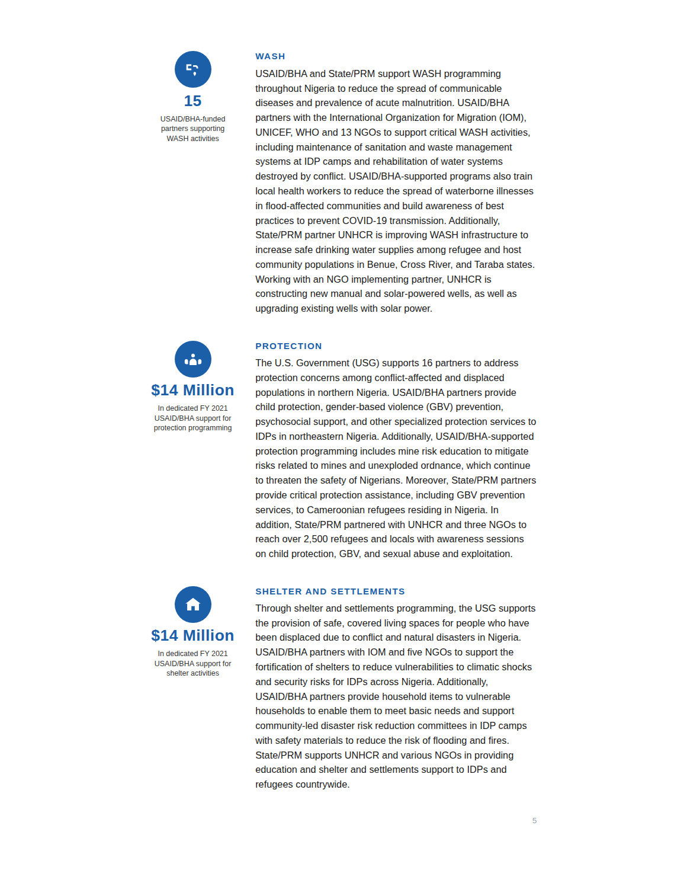15
USAID/BHA-funded partners supporting WASH activities
WASH
USAID/BHA and State/PRM support WASH programming throughout Nigeria to reduce the spread of communicable diseases and prevalence of acute malnutrition. USAID/BHA partners with the International Organization for Migration (IOM), UNICEF, WHO and 13 NGOs to support critical WASH activities, including maintenance of sanitation and waste management systems at IDP camps and rehabilitation of water systems destroyed by conflict. USAID/BHA-supported programs also train local health workers to reduce the spread of waterborne illnesses in flood-affected communities and build awareness of best practices to prevent COVID-19 transmission. Additionally, State/PRM partner UNHCR is improving WASH infrastructure to increase safe drinking water supplies among refugee and host community populations in Benue, Cross River, and Taraba states. Working with an NGO implementing partner, UNHCR is constructing new manual and solar-powered wells, as well as upgrading existing wells with solar power.
$14 Million
In dedicated FY 2021 USAID/BHA support for protection programming
Protection
The U.S. Government (USG) supports 16 partners to address protection concerns among conflict-affected and displaced populations in northern Nigeria. USAID/BHA partners provide child protection, gender-based violence (GBV) prevention, psychosocial support, and other specialized protection services to IDPs in northeastern Nigeria. Additionally, USAID/BHA-supported protection programming includes mine risk education to mitigate risks related to mines and unexploded ordnance, which continue to threaten the safety of Nigerians. Moreover, State/PRM partners provide critical protection assistance, including GBV prevention services, to Cameroonian refugees residing in Nigeria. In addition, State/PRM partnered with UNHCR and three NGOs to reach over 2,500 refugees and locals with awareness sessions on child protection, GBV, and sexual abuse and exploitation.
$14 Million
In dedicated FY 2021 USAID/BHA support for shelter activities
Shelter and Settlements
Through shelter and settlements programming, the USG supports the provision of safe, covered living spaces for people who have been displaced due to conflict and natural disasters in Nigeria. USAID/BHA partners with IOM and five NGOs to support the fortification of shelters to reduce vulnerabilities to climatic shocks and security risks for IDPs across Nigeria. Additionally, USAID/BHA partners provide household items to vulnerable households to enable them to meet basic needs and support community-led disaster risk reduction committees in IDP camps with safety materials to reduce the risk of flooding and fires. State/PRM supports UNHCR and various NGOs in providing education and shelter and settlements support to IDPs and refugees countrywide.
5